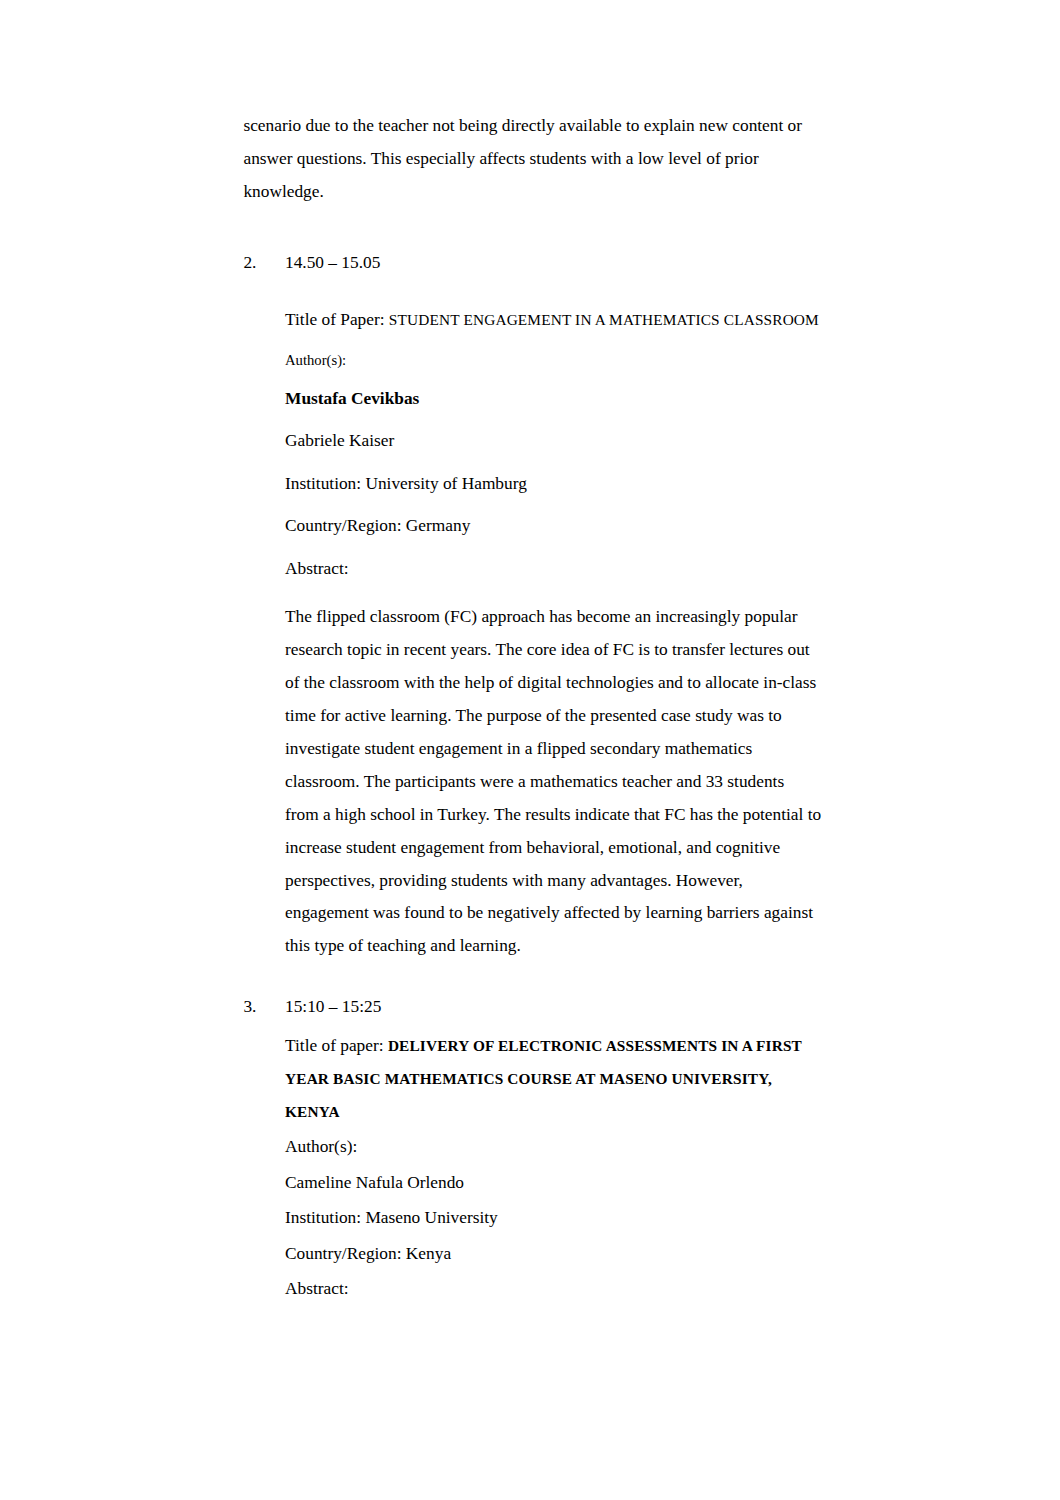scenario due to the teacher not being directly available to explain new content or answer questions. This especially affects students with a low level of prior knowledge.
2.
14.50 – 15.05
Title of Paper: STUDENT ENGAGEMENT IN A MATHEMATICS CLASSROOM
Author(s):
Mustafa Cevikbas
Gabriele Kaiser
Institution: University of Hamburg
Country/Region: Germany
Abstract:
The flipped classroom (FC) approach has become an increasingly popular research topic in recent years. The core idea of FC is to transfer lectures out of the classroom with the help of digital technologies and to allocate in-class time for active learning. The purpose of the presented case study was to investigate student engagement in a flipped secondary mathematics classroom. The participants were a mathematics teacher and 33 students from a high school in Turkey. The results indicate that FC has the potential to increase student engagement from behavioral, emotional, and cognitive perspectives, providing students with many advantages. However, engagement was found to be negatively affected by learning barriers against this type of teaching and learning.
3.
15:10 – 15:25
Title of paper: DELIVERY OF ELECTRONIC ASSESSMENTS IN A FIRST YEAR BASIC MATHEMATICS COURSE AT MASENO UNIVERSITY, KENYA
Author(s):
Cameline Nafula Orlendo
Institution: Maseno University
Country/Region: Kenya
Abstract: